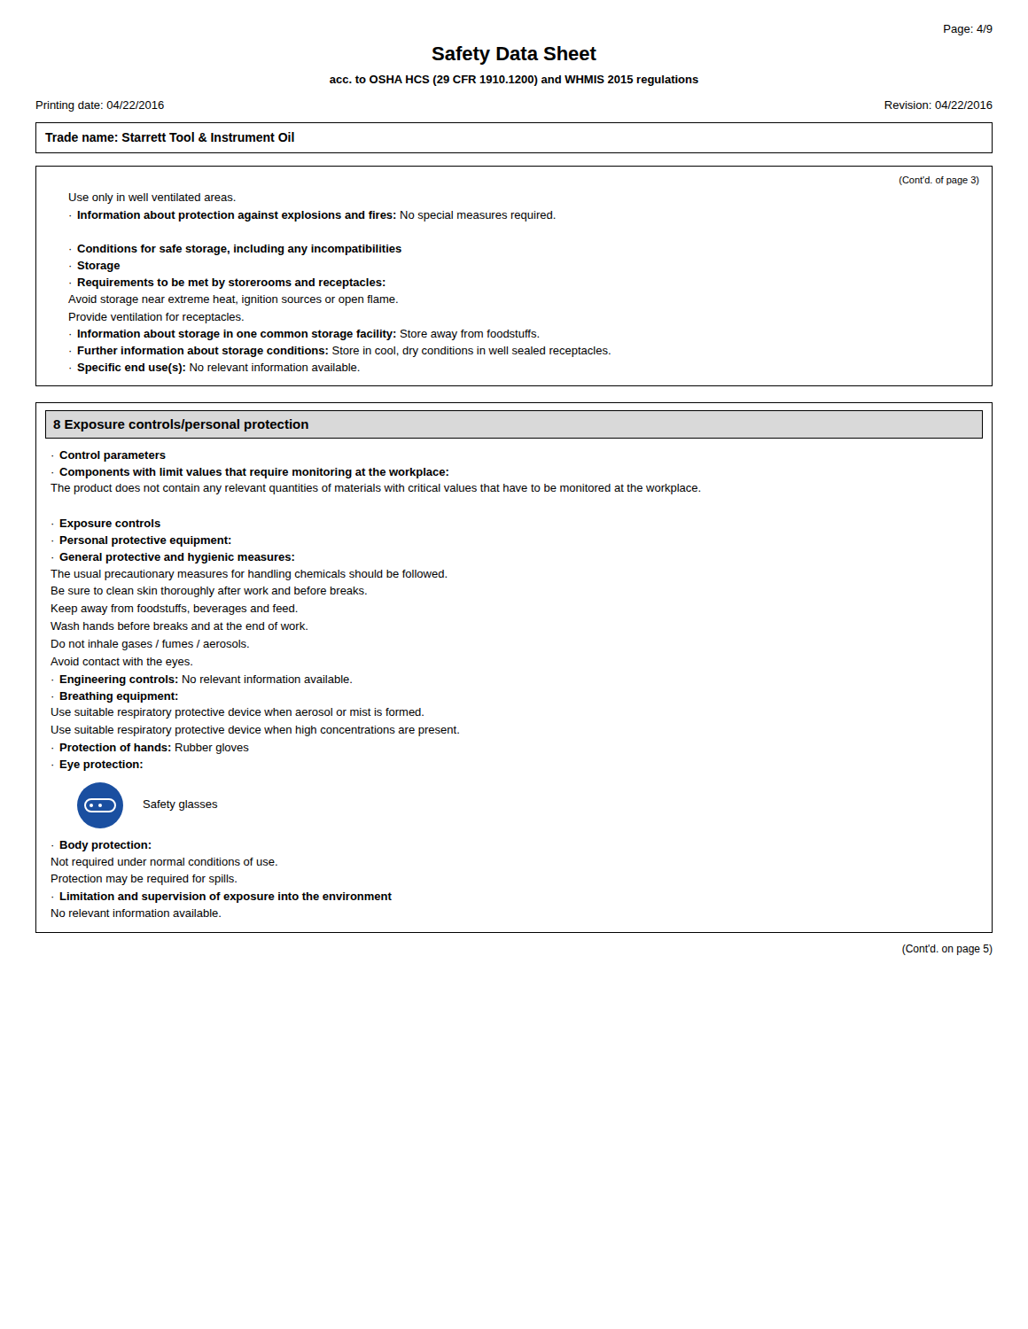Page: 4/9
Safety Data Sheet
acc. to OSHA HCS (29 CFR 1910.1200) and WHMIS 2015 regulations
Printing date: 04/22/2016
Revision: 04/22/2016
Trade name: Starrett Tool & Instrument Oil
(Cont'd. of page 3)
Use only in well ventilated areas.
·Information about protection against explosions and fires: No special measures required.
·Conditions for safe storage, including any incompatibilities
·Storage
·Requirements to be met by storerooms and receptacles:
Avoid storage near extreme heat, ignition sources or open flame.
Provide ventilation for receptacles.
·Information about storage in one common storage facility: Store away from foodstuffs.
·Further information about storage conditions: Store in cool, dry conditions in well sealed receptacles.
·Specific end use(s): No relevant information available.
8 Exposure controls/personal protection
·Control parameters
·Components with limit values that require monitoring at the workplace:
The product does not contain any relevant quantities of materials with critical values that have to be monitored at the workplace.
·Exposure controls
·Personal protective equipment:
·General protective and hygienic measures:
The usual precautionary measures for handling chemicals should be followed.
Be sure to clean skin thoroughly after work and before breaks.
Keep away from foodstuffs, beverages and feed.
Wash hands before breaks and at the end of work.
Do not inhale gases / fumes / aerosols.
Avoid contact with the eyes.
·Engineering controls: No relevant information available.
·Breathing equipment:
Use suitable respiratory protective device when aerosol or mist is formed.
Use suitable respiratory protective device when high concentrations are present.
·Protection of hands: Rubber gloves
·Eye protection:
Safety glasses
·Body protection:
Not required under normal conditions of use.
Protection may be required for spills.
·Limitation and supervision of exposure into the environment
No relevant information available.
(Cont'd. on page 5)